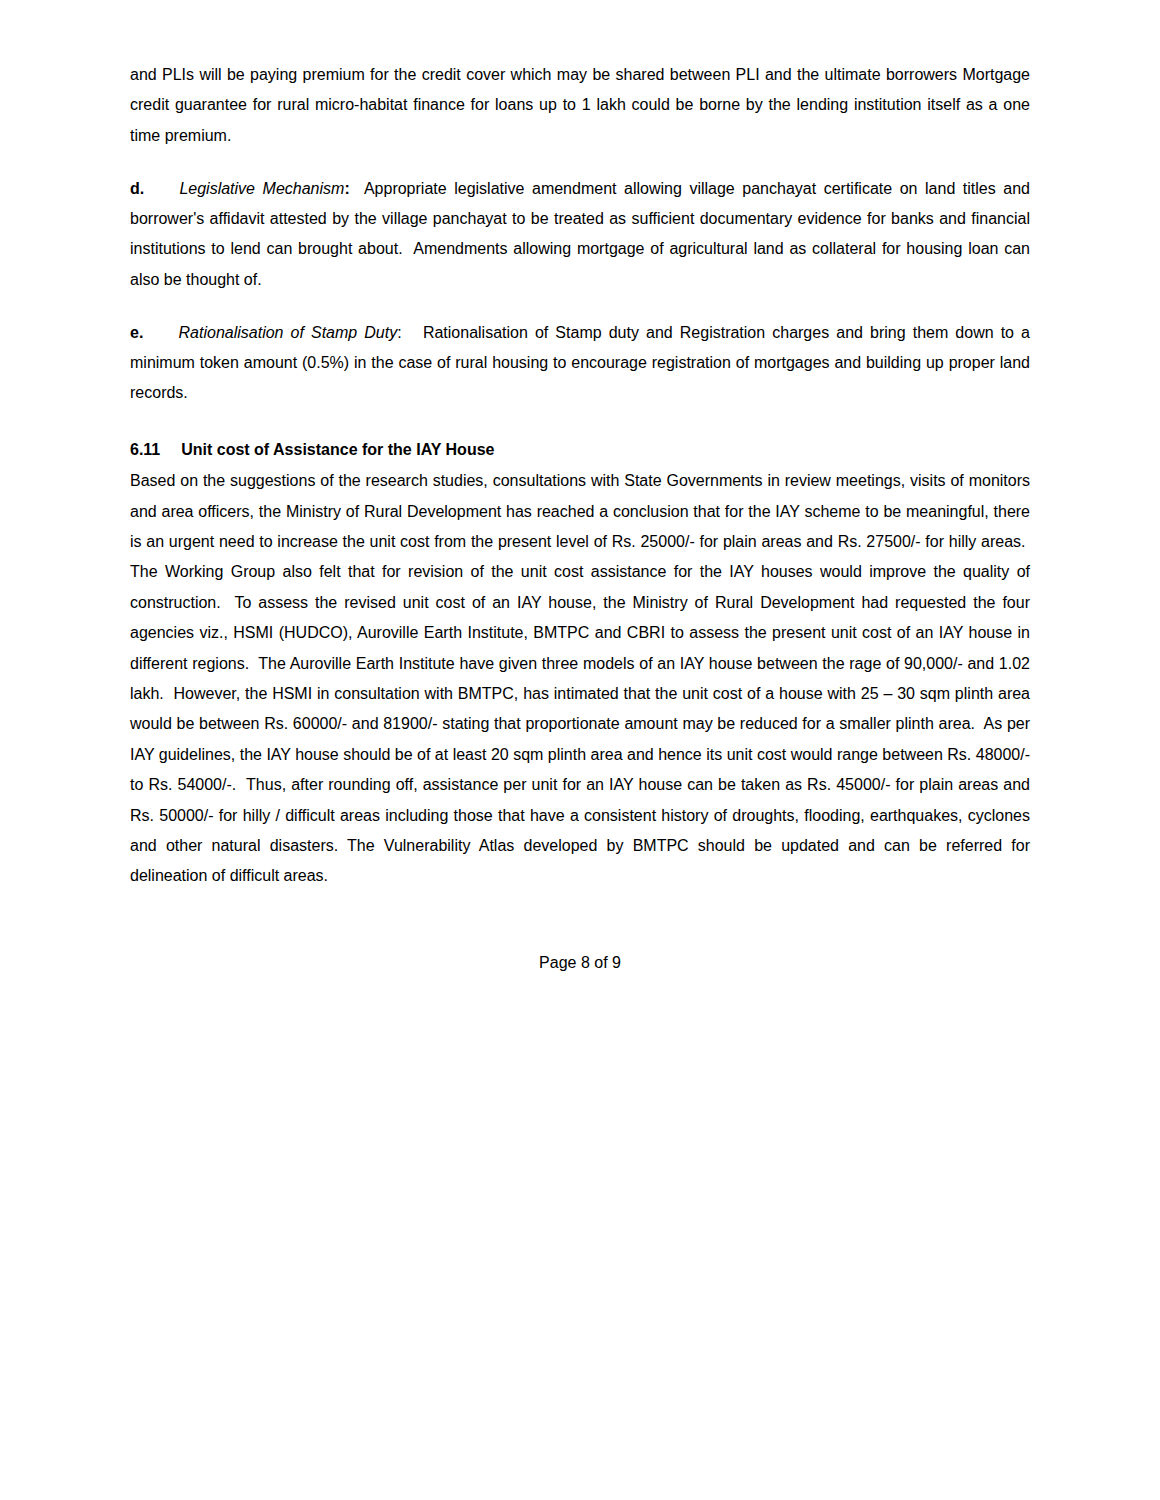and PLIs will be paying premium for the credit cover which may be shared between PLI and the ultimate borrowers Mortgage credit guarantee for rural micro-habitat finance for loans up to 1 lakh could be borne by the lending institution itself as a one time premium.
d. Legislative Mechanism: Appropriate legislative amendment allowing village panchayat certificate on land titles and borrower's affidavit attested by the village panchayat to be treated as sufficient documentary evidence for banks and financial institutions to lend can brought about. Amendments allowing mortgage of agricultural land as collateral for housing loan can also be thought of.
e. Rationalisation of Stamp Duty: Rationalisation of Stamp duty and Registration charges and bring them down to a minimum token amount (0.5%) in the case of rural housing to encourage registration of mortgages and building up proper land records.
6.11 Unit cost of Assistance for the IAY House
Based on the suggestions of the research studies, consultations with State Governments in review meetings, visits of monitors and area officers, the Ministry of Rural Development has reached a conclusion that for the IAY scheme to be meaningful, there is an urgent need to increase the unit cost from the present level of Rs. 25000/- for plain areas and Rs. 27500/- for hilly areas. The Working Group also felt that for revision of the unit cost assistance for the IAY houses would improve the quality of construction. To assess the revised unit cost of an IAY house, the Ministry of Rural Development had requested the four agencies viz., HSMI (HUDCO), Auroville Earth Institute, BMTPC and CBRI to assess the present unit cost of an IAY house in different regions. The Auroville Earth Institute have given three models of an IAY house between the rage of 90,000/- and 1.02 lakh. However, the HSMI in consultation with BMTPC, has intimated that the unit cost of a house with 25 – 30 sqm plinth area would be between Rs. 60000/- and 81900/- stating that proportionate amount may be reduced for a smaller plinth area. As per IAY guidelines, the IAY house should be of at least 20 sqm plinth area and hence its unit cost would range between Rs. 48000/- to Rs. 54000/-. Thus, after rounding off, assistance per unit for an IAY house can be taken as Rs. 45000/- for plain areas and Rs. 50000/- for hilly / difficult areas including those that have a consistent history of droughts, flooding, earthquakes, cyclones and other natural disasters. The Vulnerability Atlas developed by BMTPC should be updated and can be referred for delineation of difficult areas.
Page 8 of 9